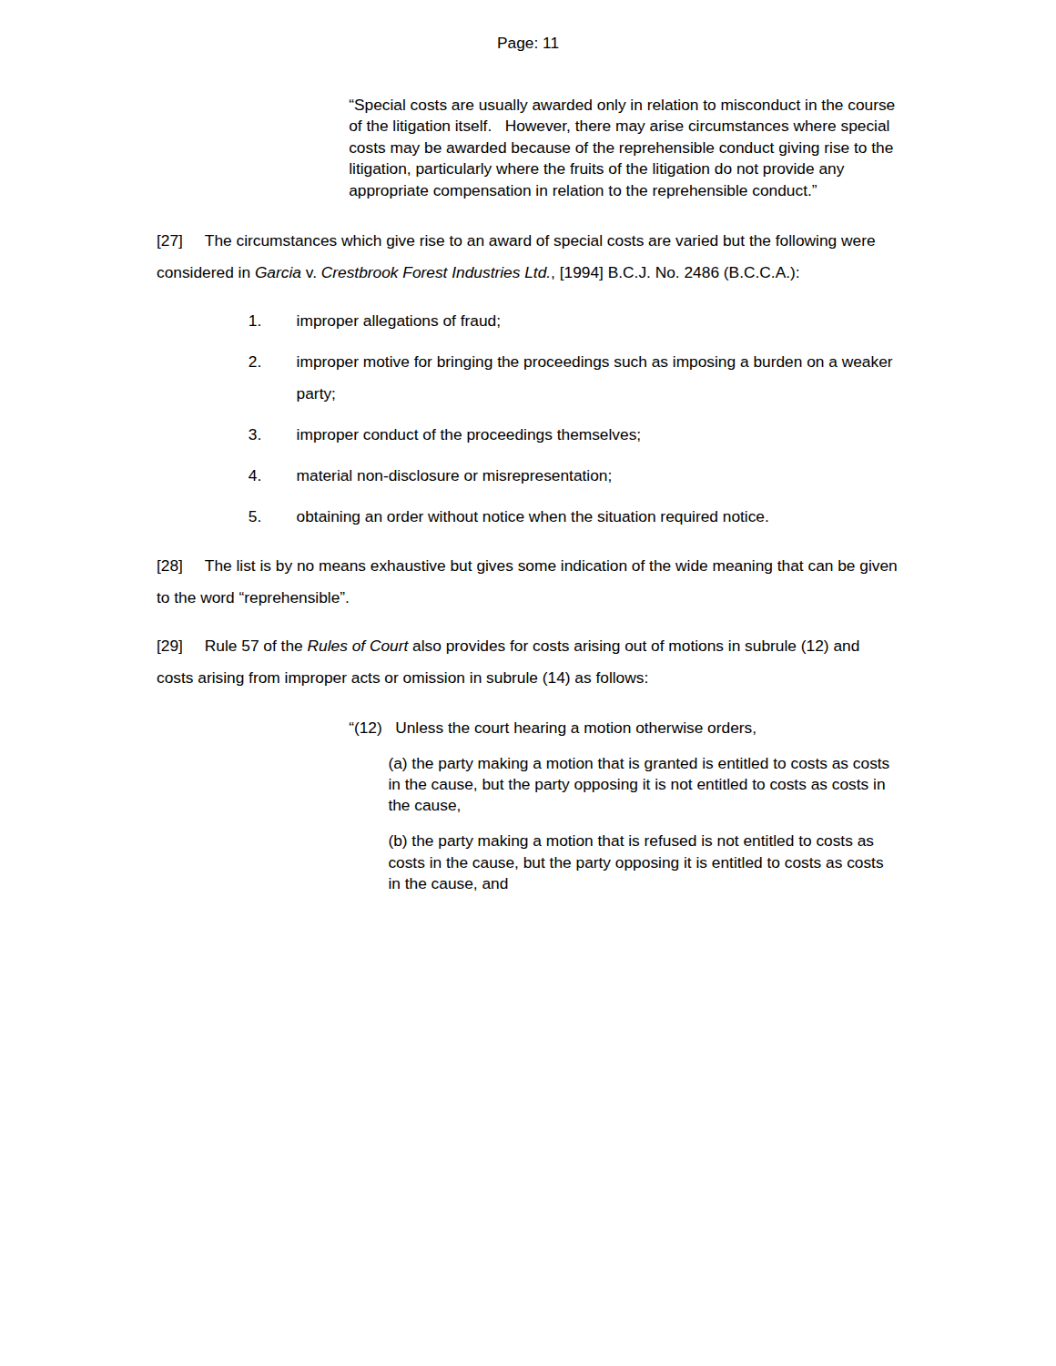Page: 11
“Special costs are usually awarded only in relation to misconduct in the course of the litigation itself. However, there may arise circumstances where special costs may be awarded because of the reprehensible conduct giving rise to the litigation, particularly where the fruits of the litigation do not provide any appropriate compensation in relation to the reprehensible conduct.”
[27] The circumstances which give rise to an award of special costs are varied but the following were considered in Garcia v. Crestbrook Forest Industries Ltd., [1994] B.C.J. No. 2486 (B.C.C.A.):
1. improper allegations of fraud;
2. improper motive for bringing the proceedings such as imposing a burden on a weaker party;
3. improper conduct of the proceedings themselves;
4. material non-disclosure or misrepresentation;
5. obtaining an order without notice when the situation required notice.
[28] The list is by no means exhaustive but gives some indication of the wide meaning that can be given to the word “reprehensible”.
[29] Rule 57 of the Rules of Court also provides for costs arising out of motions in subrule (12) and costs arising from improper acts or omission in subrule (14) as follows:
“(12) Unless the court hearing a motion otherwise orders,
(a) the party making a motion that is granted is entitled to costs as costs in the cause, but the party opposing it is not entitled to costs as costs in the cause,
(b) the party making a motion that is refused is not entitled to costs as costs in the cause, but the party opposing it is entitled to costs as costs in the cause, and